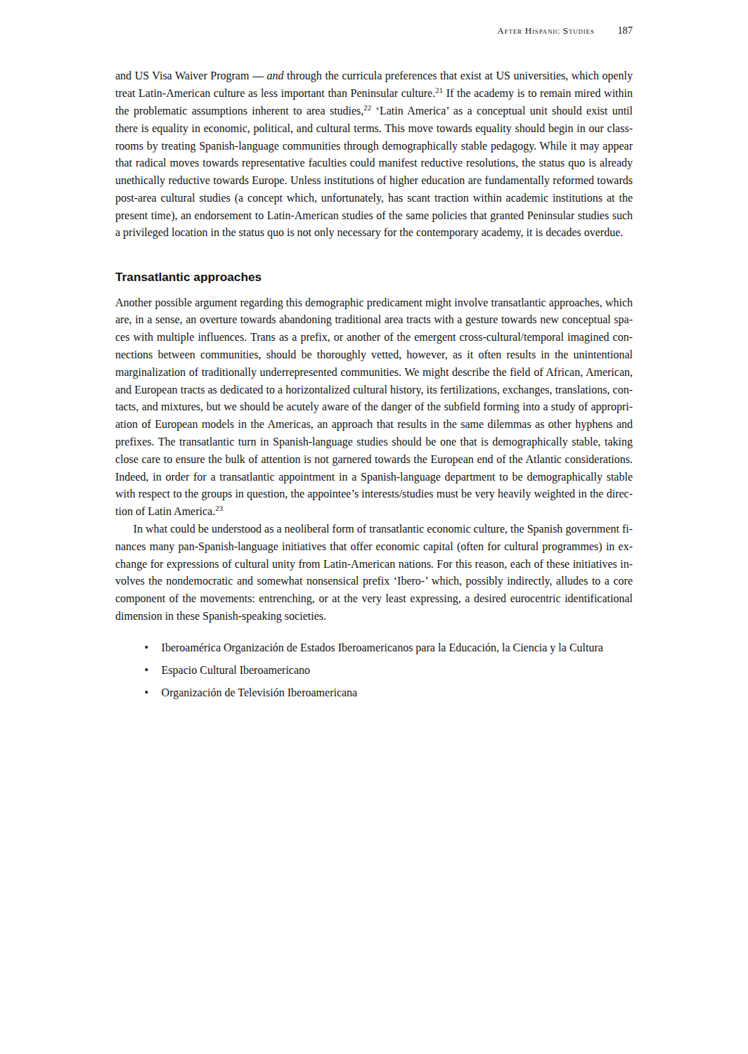After Hispanic Studies 187
and US Visa Waiver Program — and through the curricula preferences that exist at US universities, which openly treat Latin-American culture as less important than Peninsular culture.21 If the academy is to remain mired within the problematic assumptions inherent to area studies,22 ‘Latin America’ as a conceptual unit should exist until there is equality in economic, political, and cultural terms. This move towards equality should begin in our classrooms by treating Spanish-language communities through demographically stable pedagogy. While it may appear that radical moves towards representative faculties could manifest reductive resolutions, the status quo is already unethically reductive towards Europe. Unless institutions of higher education are fundamentally reformed towards post-area cultural studies (a concept which, unfortunately, has scant traction within academic institutions at the present time), an endorsement to Latin-American studies of the same policies that granted Peninsular studies such a privileged location in the status quo is not only necessary for the contemporary academy, it is decades overdue.
Transatlantic approaches
Another possible argument regarding this demographic predicament might involve transatlantic approaches, which are, in a sense, an overture towards abandoning traditional area tracts with a gesture towards new conceptual spaces with multiple influences. Trans as a prefix, or another of the emergent cross-cultural/temporal imagined connections between communities, should be thoroughly vetted, however, as it often results in the unintentional marginalization of traditionally underrepresented communities. We might describe the field of African, American, and European tracts as dedicated to a horizontalized cultural history, its fertilizations, exchanges, translations, contacts, and mixtures, but we should be acutely aware of the danger of the subfield forming into a study of appropriation of European models in the Americas, an approach that results in the same dilemmas as other hyphens and prefixes. The transatlantic turn in Spanish-language studies should be one that is demographically stable, taking close care to ensure the bulk of attention is not garnered towards the European end of the Atlantic considerations. Indeed, in order for a transatlantic appointment in a Spanish-language department to be demographically stable with respect to the groups in question, the appointee’s interests/studies must be very heavily weighted in the direction of Latin America.23
In what could be understood as a neoliberal form of transatlantic economic culture, the Spanish government finances many pan-Spanish-language initiatives that offer economic capital (often for cultural programmes) in exchange for expressions of cultural unity from Latin-American nations. For this reason, each of these initiatives involves the nondemocratic and somewhat nonsensical prefix ‘Ibero-’ which, possibly indirectly, alludes to a core component of the movements: entrenching, or at the very least expressing, a desired eurocentric identificational dimension in these Spanish-speaking societies.
Iberoamérica Organización de Estados Iberoamericanos para la Educación, la Ciencia y la Cultura
Espacio Cultural Iberoamericano
Organización de Televisión Iberoamericana